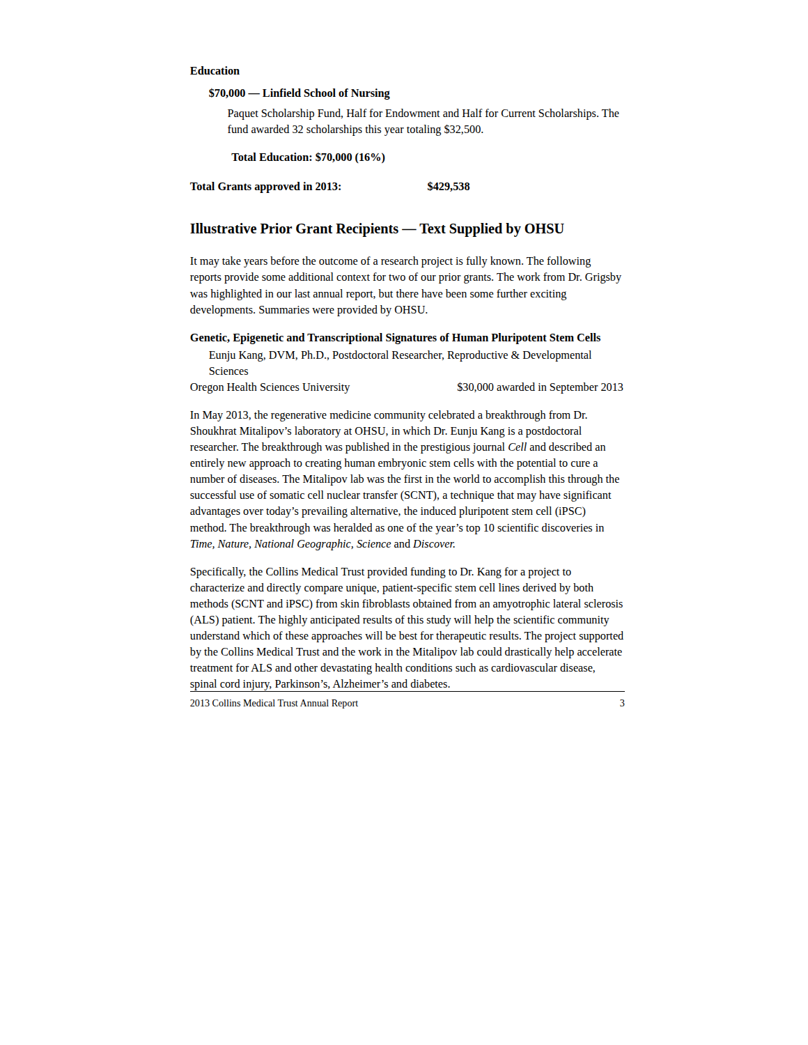Education
$70,000 — Linfield School of Nursing
Paquet Scholarship Fund, Half for Endowment and Half for Current Scholarships. The fund awarded 32 scholarships this year totaling $32,500.
Total Education: $70,000 (16%)
Total Grants approved in 2013: $429,538
Illustrative Prior Grant Recipients — Text Supplied by OHSU
It may take years before the outcome of a research project is fully known. The following reports provide some additional context for two of our prior grants. The work from Dr. Grigsby was highlighted in our last annual report, but there have been some further exciting developments. Summaries were provided by OHSU.
Genetic, Epigenetic and Transcriptional Signatures of Human Pluripotent Stem Cells
Eunju Kang, DVM, Ph.D., Postdoctoral Researcher, Reproductive & Developmental Sciences
Oregon Health Sciences University $30,000 awarded in September 2013
In May 2013, the regenerative medicine community celebrated a breakthrough from Dr. Shoukhrat Mitalipov’s laboratory at OHSU, in which Dr. Eunju Kang is a postdoctoral researcher. The breakthrough was published in the prestigious journal Cell and described an entirely new approach to creating human embryonic stem cells with the potential to cure a number of diseases. The Mitalipov lab was the first in the world to accomplish this through the successful use of somatic cell nuclear transfer (SCNT), a technique that may have significant advantages over today’s prevailing alternative, the induced pluripotent stem cell (iPSC) method. The breakthrough was heralded as one of the year’s top 10 scientific discoveries in Time, Nature, National Geographic, Science and Discover.
Specifically, the Collins Medical Trust provided funding to Dr. Kang for a project to characterize and directly compare unique, patient-specific stem cell lines derived by both methods (SCNT and iPSC) from skin fibroblasts obtained from an amyotrophic lateral sclerosis (ALS) patient. The highly anticipated results of this study will help the scientific community understand which of these approaches will be best for therapeutic results. The project supported by the Collins Medical Trust and the work in the Mitalipov lab could drastically help accelerate treatment for ALS and other devastating health conditions such as cardiovascular disease, spinal cord injury, Parkinson’s, Alzheimer’s and diabetes.
2013 Collins Medical Trust Annual Report 3